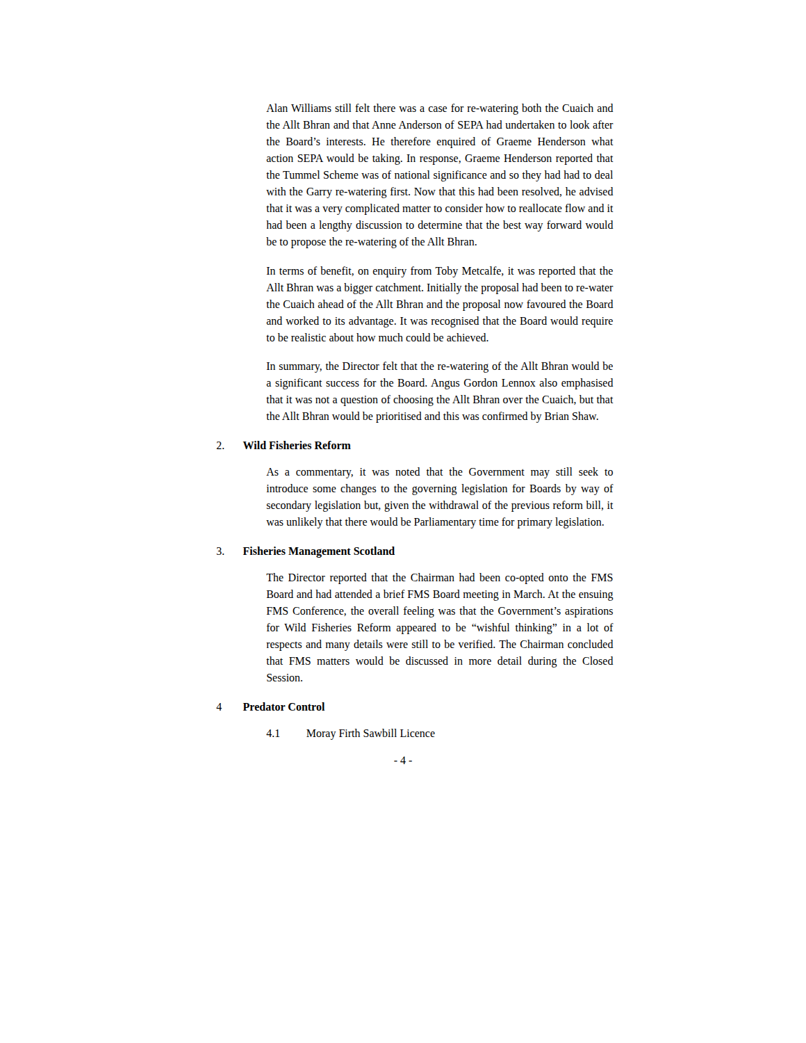Alan Williams still felt there was a case for re-watering both the Cuaich and the Allt Bhran and that Anne Anderson of SEPA had undertaken to look after the Board’s interests. He therefore enquired of Graeme Henderson what action SEPA would be taking. In response, Graeme Henderson reported that the Tummel Scheme was of national significance and so they had had to deal with the Garry re-watering first. Now that this had been resolved, he advised that it was a very complicated matter to consider how to reallocate flow and it had been a lengthy discussion to determine that the best way forward would be to propose the re-watering of the Allt Bhran.
In terms of benefit, on enquiry from Toby Metcalfe, it was reported that the Allt Bhran was a bigger catchment. Initially the proposal had been to re-water the Cuaich ahead of the Allt Bhran and the proposal now favoured the Board and worked to its advantage. It was recognised that the Board would require to be realistic about how much could be achieved.
In summary, the Director felt that the re-watering of the Allt Bhran would be a significant success for the Board. Angus Gordon Lennox also emphasised that it was not a question of choosing the Allt Bhran over the Cuaich, but that the Allt Bhran would be prioritised and this was confirmed by Brian Shaw.
2.
Wild Fisheries Reform
As a commentary, it was noted that the Government may still seek to introduce some changes to the governing legislation for Boards by way of secondary legislation but, given the withdrawal of the previous reform bill, it was unlikely that there would be Parliamentary time for primary legislation.
3.
Fisheries Management Scotland
The Director reported that the Chairman had been co-opted onto the FMS Board and had attended a brief FMS Board meeting in March. At the ensuing FMS Conference, the overall feeling was that the Government’s aspirations for Wild Fisheries Reform appeared to be “wishful thinking” in a lot of respects and many details were still to be verified. The Chairman concluded that FMS matters would be discussed in more detail during the Closed Session.
4
Predator Control
4.1
Moray Firth Sawbill Licence
- 4 -